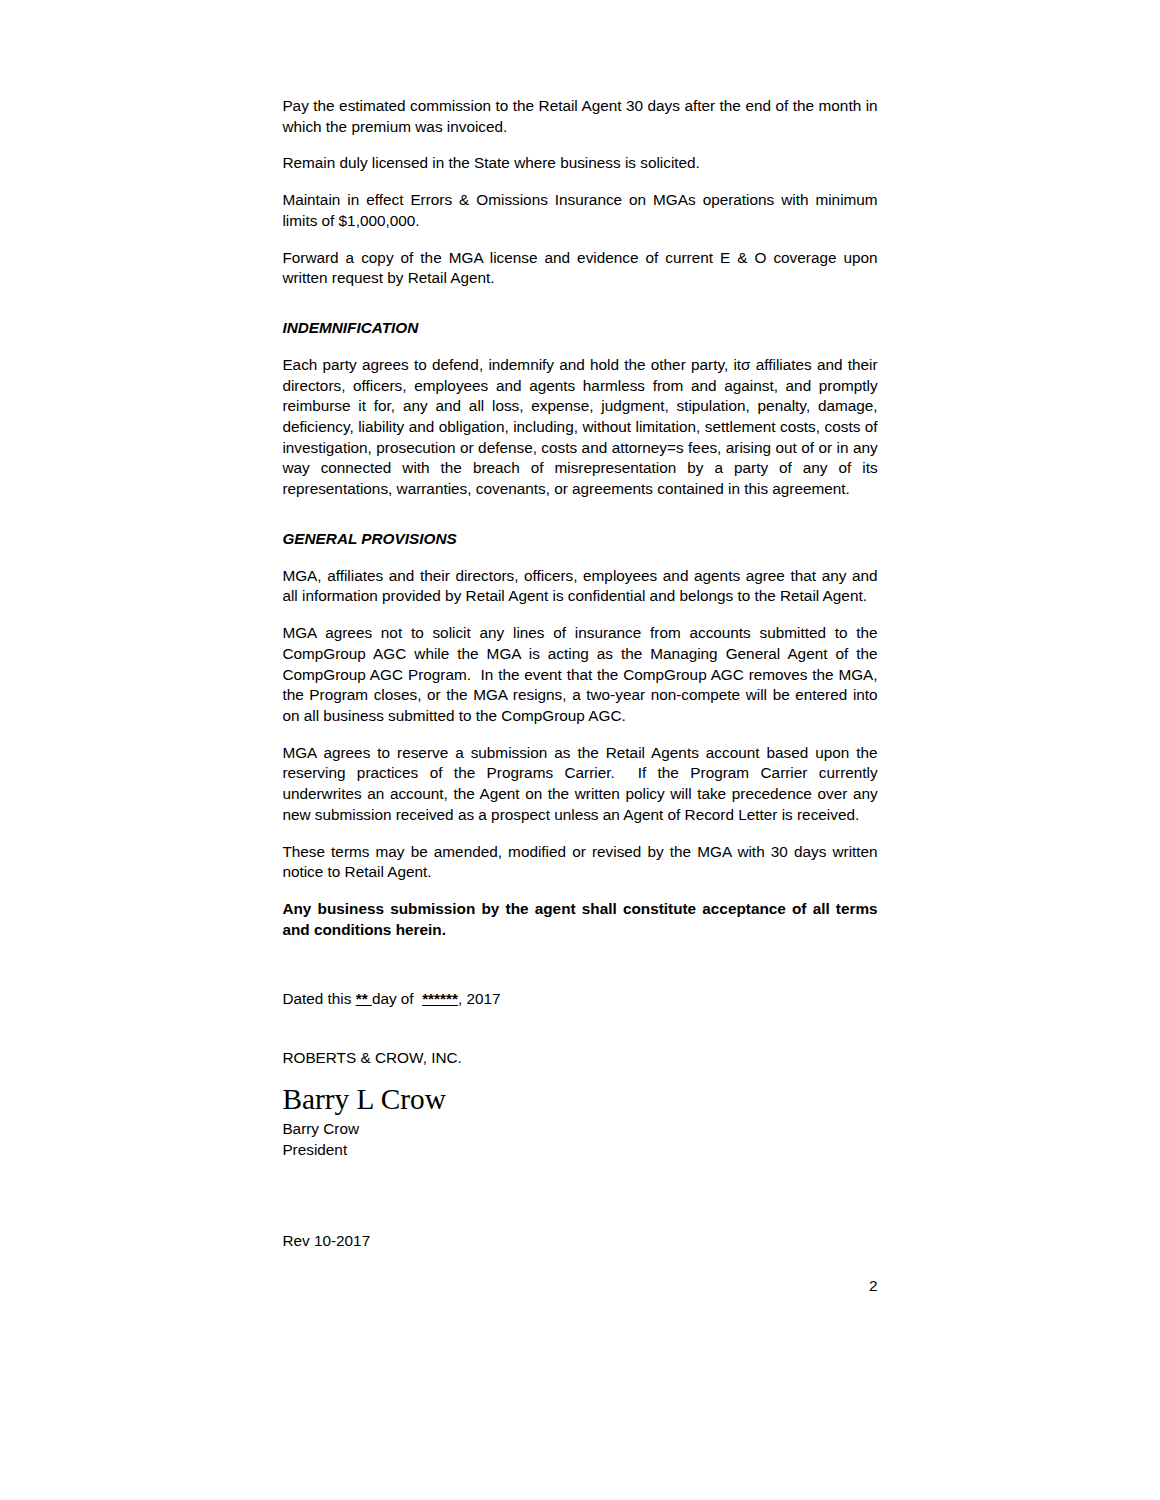Pay the estimated commission to the Retail Agent 30 days after the end of the month in which the premium was invoiced.
Remain duly licensed in the State where business is solicited.
Maintain in effect Errors & Omissions Insurance on MGAs operations with minimum limits of $1,000,000.
Forward a copy of the MGA license and evidence of current E & O coverage upon written request by Retail Agent.
INDEMNIFICATION
Each party agrees to defend, indemnify and hold the other party, itσ affiliates and their directors, officers, employees and agents harmless from and against, and promptly reimburse it for, any and all loss, expense, judgment, stipulation, penalty, damage, deficiency, liability and obligation, including, without limitation, settlement costs, costs of investigation, prosecution or defense, costs and attorney=s fees, arising out of or in any way connected with the breach of misrepresentation by a party of any of its representations, warranties, covenants, or agreements contained in this agreement.
GENERAL PROVISIONS
MGA, affiliates and their directors, officers, employees and agents agree that any and all information provided by Retail Agent is confidential and belongs to the Retail Agent.
MGA agrees not to solicit any lines of insurance from accounts submitted to the CompGroup AGC while the MGA is acting as the Managing General Agent of the CompGroup AGC Program. In the event that the CompGroup AGC removes the MGA, the Program closes, or the MGA resigns, a two-year non-compete will be entered into on all business submitted to the CompGroup AGC.
MGA agrees to reserve a submission as the Retail Agents account based upon the reserving practices of the Programs Carrier. If the Program Carrier currently underwrites an account, the Agent on the written policy will take precedence over any new submission received as a prospect unless an Agent of Record Letter is received.
These terms may be amended, modified or revised by the MGA with 30 days written notice to Retail Agent.
Any business submission by the agent shall constitute acceptance of all terms and conditions herein.
Dated this ** day of ******, 2017
ROBERTS & CROW, INC.
Barry L Crow
Barry Crow
President
Rev 10-2017
2